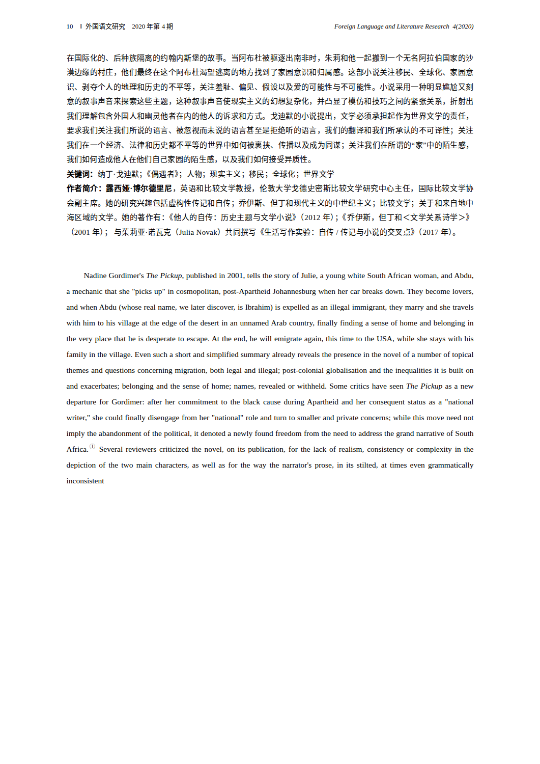10‖外国语文研究　2020 年第 4 期
Foreign Language and Literature Research 4(2020)
在国际化的、后种族隔离的约翰内斯堡的故事。当阿布杜被驱逐出南非时，朱莉和他一起搬到一个无名阿拉伯国家的沙漠边缘的村庄，他们最终在这个阿布杜渴望逃离的地方找到了家园意识和归属感。这部小说关注移民、全球化、家园意识、剥夺个人的地理和历史的不平等，关注羞耻、偏见、假设以及爱的可能性与不可能性。小说采用一种明显尴尬又刻意的叙事声音来探索这些主题，这种叙事声音使现实主义的幻想复杂化，并凸显了模仿和技巧之间的紧张关系，折射出我们理解包含外国人和幽灵他者在内的他人的诉求和方式。戈迪默的小说提出，文学必须承担起作为世界文学的责任，要求我们关注我们所说的语言、被忽视而未说的语言甚至是拒绝听的语言，我们的翻译和我们所承认的不可译性；关注我们在一个经济、法律和历史都不平等的世界中如何被裹挟、传播以及成为同谋；关注我们在所谓的“家”中的陌生感，我们如何造成他人在他们自己家园的陌生感，以及我们如何接受异质性。
关键词：纳丁·戈迪默；《偶遇者》；人物；现实主义；移民；全球化；世界文学
作者简介：露西娅·博尔德里尼，英语和比较文学教授，伦敦大学戈德史密斯比较文学研究中心主任，国际比较文学协会副主席。她的研究兴趣包括虚构性传记和自传；乔伊斯、但丁和现代主义的中世纪主义；比较文学；关于和来自地中海区域的文学。她的著作有：《他人的自传：历史主题与文学小说》（2012 年）；《乔伊斯，但丁和＜文学关系诗学＞》（2001 年）； 与茱莉亚·诺瓦克（Julia Novak）共同撰写《生活写作实验：自传 / 传记与小说的交叉点》（2017 年）。
Nadine Gordimer's The Pickup, published in 2001, tells the story of Julie, a young white South African woman, and Abdu, a mechanic that she "picks up" in cosmopolitan, post-Apartheid Johannesburg when her car breaks down. They become lovers, and when Abdu (whose real name, we later discover, is Ibrahim) is expelled as an illegal immigrant, they marry and she travels with him to his village at the edge of the desert in an unnamed Arab country, finally finding a sense of home and belonging in the very place that he is desperate to escape. At the end, he will emigrate again, this time to the USA, while she stays with his family in the village. Even such a short and simplified summary already reveals the presence in the novel of a number of topical themes and questions concerning migration, both legal and illegal; post-colonial globalisation and the inequalities it is built on and exacerbates; belonging and the sense of home; names, revealed or withheld. Some critics have seen The Pickup as a new departure for Gordimer: after her commitment to the black cause during Apartheid and her consequent status as a "national writer," she could finally disengage from her "national" role and turn to smaller and private concerns; while this move need not imply the abandonment of the political, it denoted a newly found freedom from the need to address the grand narrative of South Africa.① Several reviewers criticized the novel, on its publication, for the lack of realism, consistency or complexity in the depiction of the two main characters, as well as for the way the narrator's prose, in its stilted, at times even grammatically inconsistent